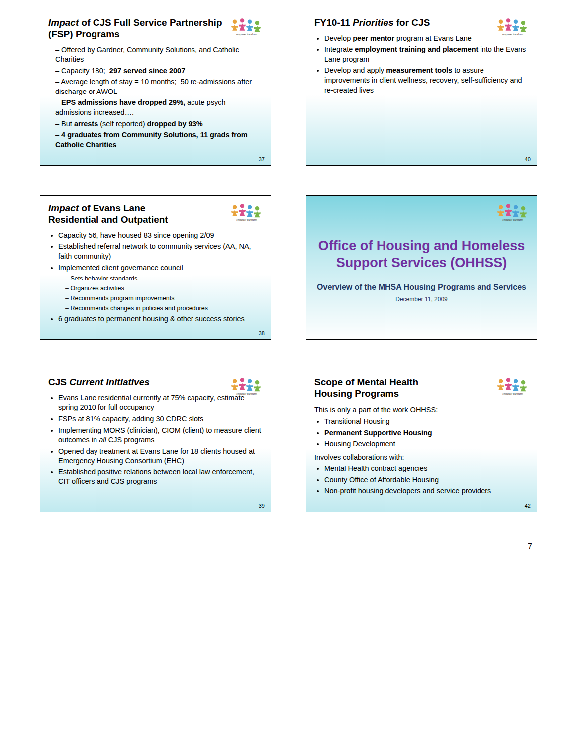empower transform
Impact of CJS Full Service Partnership (FSP) Programs
Offered by Gardner, Community Solutions, and Catholic Charities
Capacity 180; 297 served since 2007
Average length of stay = 10 months; 50 re-admissions after discharge or AWOL
EPS admissions have dropped 29%, acute psych admissions increased….
But arrests (self reported) dropped by 93%
4 graduates from Community Solutions, 11 grads from Catholic Charities
37
empower transform
FY10-11 Priorities for CJS
Develop peer mentor program at Evans Lane
Integrate employment training and placement into the Evans Lane program
Develop and apply measurement tools to assure improvements in client wellness, recovery, self-sufficiency and re-created lives
40
empower transform
Impact of Evans Lane
Residential and Outpatient
Capacity 56, have housed 83 since opening 2/09
Established referral network to community services (AA, NA, faith community)
Implemented client governance council
Sets behavior standards
Organizes activities
Recommends program improvements
Recommends changes in policies and procedures
6 graduates to permanent housing & other success stories
38
empower transform
Office of Housing and Homeless Support Services (OHHSS)
Overview of the MHSA Housing Programs and Services
December 11, 2009
empower transform
CJS Current Initiatives
Evans Lane residential currently at 75% capacity, estimate spring 2010 for full occupancy
FSPs at 81% capacity, adding 30 CDRC slots
Implementing MORS (clinician), CIOM (client) to measure client outcomes in all CJS programs
Opened day treatment at Evans Lane for 18 clients housed at Emergency Housing Consortium (EHC)
Established positive relations between local law enforcement, CIT officers and CJS programs
39
empower transform
Scope of Mental Health
Housing Programs
This is only a part of the work OHHSS:
Transitional Housing
Permanent Supportive Housing
Housing Development
Involves collaborations with:
Mental Health contract agencies
County Office of Affordable Housing
Non-profit housing developers and service providers
42
7